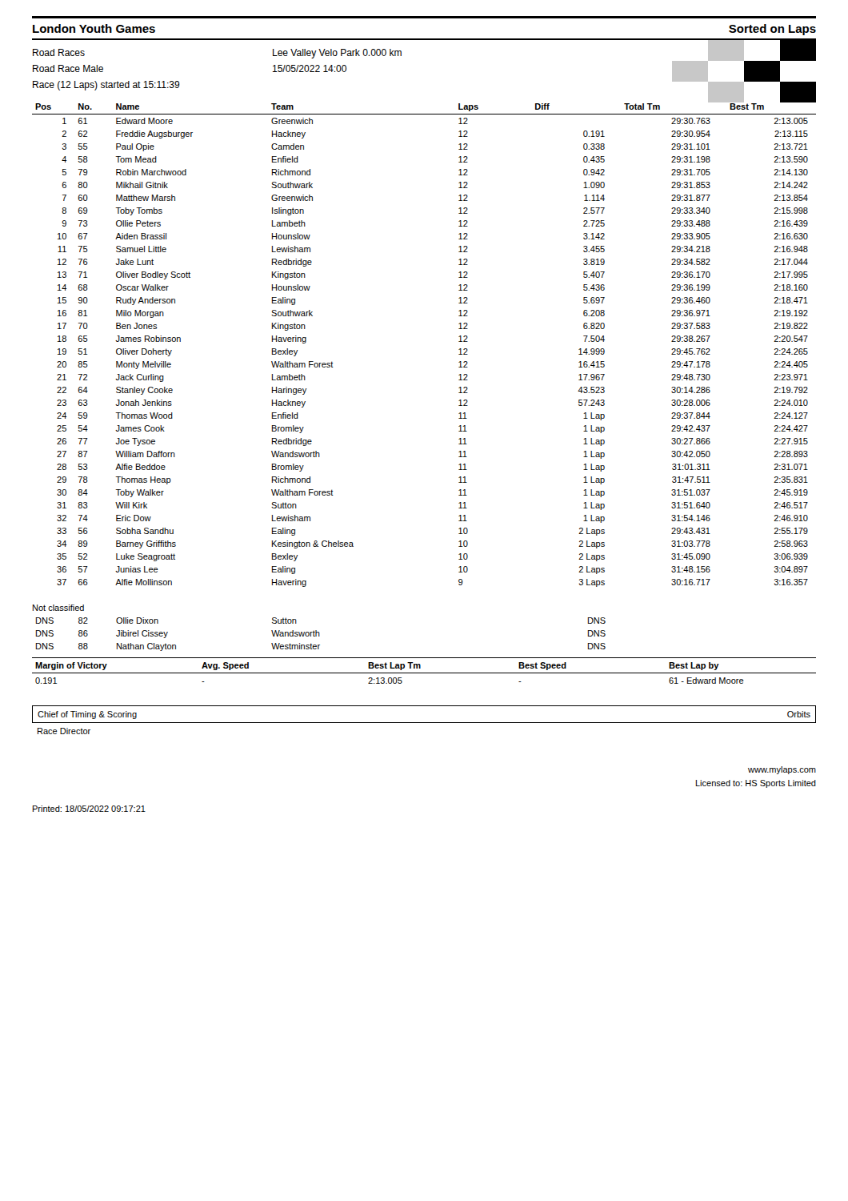London Youth Games
Sorted on Laps
Road Races
Lee Valley Velo Park 0.000 km
Road Race Male
15/05/2022 14:00
Race (12 Laps) started at 15:11:39
| Pos | No. | Name | Team | Laps | Diff | Total Tm | Best Tm |
| --- | --- | --- | --- | --- | --- | --- | --- |
| 1 | 61 | Edward Moore | Greenwich | 12 | | 29:30.763 | 2:13.005 |
| 2 | 62 | Freddie Augsburger | Hackney | 12 | 0.191 | 29:30.954 | 2:13.115 |
| 3 | 55 | Paul Opie | Camden | 12 | 0.338 | 29:31.101 | 2:13.721 |
| 4 | 58 | Tom Mead | Enfield | 12 | 0.435 | 29:31.198 | 2:13.590 |
| 5 | 79 | Robin Marchwood | Richmond | 12 | 0.942 | 29:31.705 | 2:14.130 |
| 6 | 80 | Mikhail Gitnik | Southwark | 12 | 1.090 | 29:31.853 | 2:14.242 |
| 7 | 60 | Matthew Marsh | Greenwich | 12 | 1.114 | 29:31.877 | 2:13.854 |
| 8 | 69 | Toby Tombs | Islington | 12 | 2.577 | 29:33.340 | 2:15.998 |
| 9 | 73 | Ollie Peters | Lambeth | 12 | 2.725 | 29:33.488 | 2:16.439 |
| 10 | 67 | Aiden Brassil | Hounslow | 12 | 3.142 | 29:33.905 | 2:16.630 |
| 11 | 75 | Samuel Little | Lewisham | 12 | 3.455 | 29:34.218 | 2:16.948 |
| 12 | 76 | Jake Lunt | Redbridge | 12 | 3.819 | 29:34.582 | 2:17.044 |
| 13 | 71 | Oliver Bodley Scott | Kingston | 12 | 5.407 | 29:36.170 | 2:17.995 |
| 14 | 68 | Oscar Walker | Hounslow | 12 | 5.436 | 29:36.199 | 2:18.160 |
| 15 | 90 | Rudy Anderson | Ealing | 12 | 5.697 | 29:36.460 | 2:18.471 |
| 16 | 81 | Milo Morgan | Southwark | 12 | 6.208 | 29:36.971 | 2:19.192 |
| 17 | 70 | Ben Jones | Kingston | 12 | 6.820 | 29:37.583 | 2:19.822 |
| 18 | 65 | James Robinson | Havering | 12 | 7.504 | 29:38.267 | 2:20.547 |
| 19 | 51 | Oliver Doherty | Bexley | 12 | 14.999 | 29:45.762 | 2:24.265 |
| 20 | 85 | Monty Melville | Waltham Forest | 12 | 16.415 | 29:47.178 | 2:24.405 |
| 21 | 72 | Jack Curling | Lambeth | 12 | 17.967 | 29:48.730 | 2:23.971 |
| 22 | 64 | Stanley Cooke | Haringey | 12 | 43.523 | 30:14.286 | 2:19.792 |
| 23 | 63 | Jonah Jenkins | Hackney | 12 | 57.243 | 30:28.006 | 2:24.010 |
| 24 | 59 | Thomas Wood | Enfield | 11 | 1 Lap | 29:37.844 | 2:24.127 |
| 25 | 54 | James Cook | Bromley | 11 | 1 Lap | 29:42.437 | 2:24.427 |
| 26 | 77 | Joe Tysoe | Redbridge | 11 | 1 Lap | 30:27.866 | 2:27.915 |
| 27 | 87 | William Dafforn | Wandsworth | 11 | 1 Lap | 30:42.050 | 2:28.893 |
| 28 | 53 | Alfie Beddoe | Bromley | 11 | 1 Lap | 31:01.311 | 2:31.071 |
| 29 | 78 | Thomas Heap | Richmond | 11 | 1 Lap | 31:47.511 | 2:35.831 |
| 30 | 84 | Toby Walker | Waltham Forest | 11 | 1 Lap | 31:51.037 | 2:45.919 |
| 31 | 83 | Will Kirk | Sutton | 11 | 1 Lap | 31:51.640 | 2:46.517 |
| 32 | 74 | Eric Dow | Lewisham | 11 | 1 Lap | 31:54.146 | 2:46.910 |
| 33 | 56 | Sobha Sandhu | Ealing | 10 | 2 Laps | 29:43.431 | 2:55.179 |
| 34 | 89 | Barney Griffiths | Kesington & Chelsea | 10 | 2 Laps | 31:03.778 | 2:58.963 |
| 35 | 52 | Luke Seagroatt | Bexley | 10 | 2 Laps | 31:45.090 | 3:06.939 |
| 36 | 57 | Junias Lee | Ealing | 10 | 2 Laps | 31:48.156 | 3:04.897 |
| 37 | 66 | Alfie Mollinson | Havering | 9 | 3 Laps | 30:16.717 | 3:16.357 |
Not classified
| DNS | 82 | Ollie Dixon | Sutton | | DNS | | |
| DNS | 86 | Jibirel Cissey | Wandsworth | | DNS | | |
| DNS | 88 | Nathan Clayton | Westminster | | DNS | | |
Margin of Victory
Avg. Speed
Best Lap Tm
Best Speed
Best Lap by
0.191
-
2:13.005
-
61 - Edward Moore
Chief of Timing & Scoring
Orbits
Race Director
www.mylaps.com
Licensed to: HS Sports Limited
Printed: 18/05/2022 09:17:21